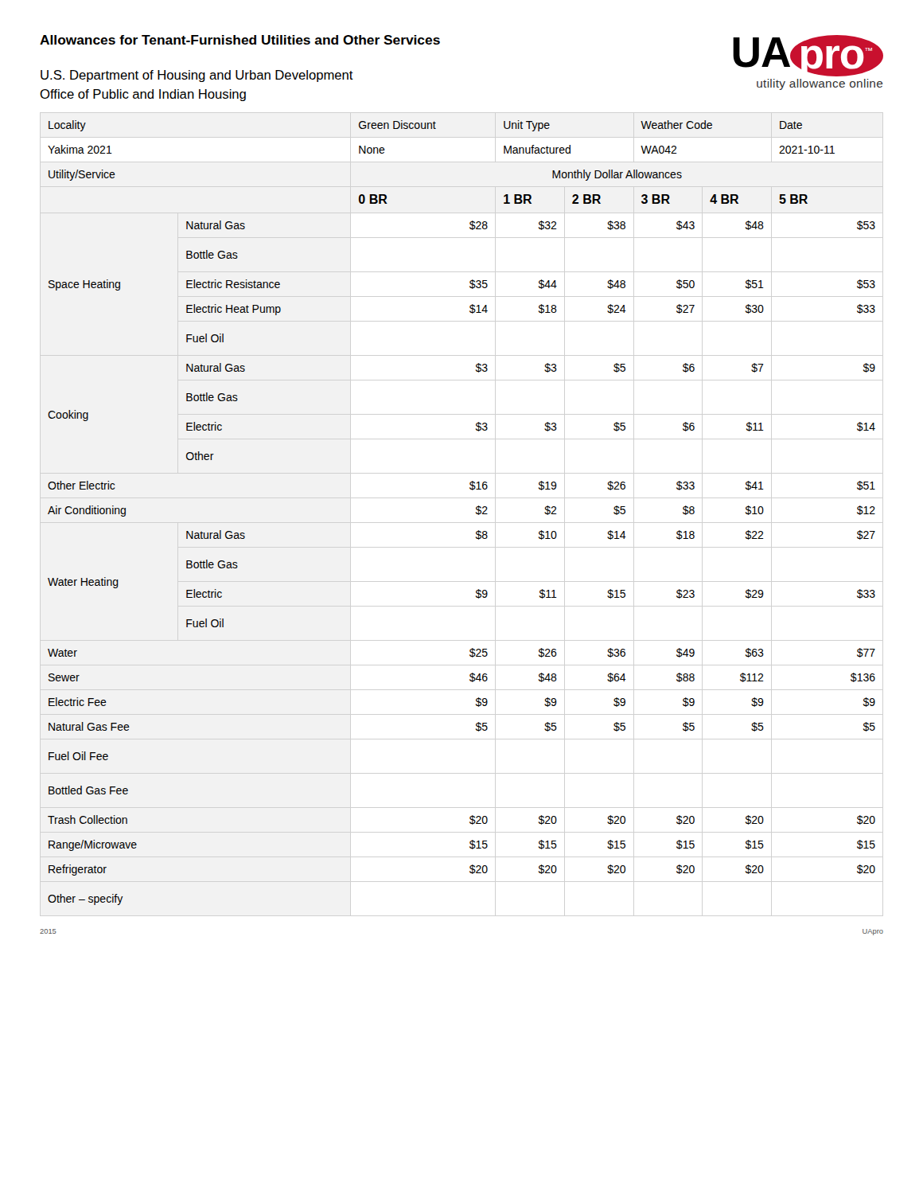Allowances for Tenant-Furnished Utilities and Other Services
U.S. Department of Housing and Urban Development
Office of Public and Indian Housing
UA pro™
utility allowance online
| Locality | Green Discount | Unit Type | Weather Code | Date |
| Yakima 2021 | None | Manufactured | WA042 | 2021-10-11 |
| Utility/Service | Monthly Dollar Allowances |
| | 0 BR | 1 BR | 2 BR | 3 BR | 4 BR | 5 BR |
| Space Heating | Natural Gas | $28 | $32 | $38 | $43 | $48 | $53 |
| Bottle Gas | | | | | | |
| Electric Resistance | $35 | $44 | $48 | $50 | $51 | $53 |
| Electric Heat Pump | $14 | $18 | $24 | $27 | $30 | $33 |
| Fuel Oil | | | | | | |
| Cooking | Natural Gas | $3 | $3 | $5 | $6 | $7 | $9 |
| Bottle Gas | | | | | | |
| Electric | $3 | $3 | $5 | $6 | $11 | $14 |
| Other | | | | | | |
| Other Electric | $16 | $19 | $26 | $33 | $41 | $51 |
| Air Conditioning | $2 | $2 | $5 | $8 | $10 | $12 |
| Water Heating | Natural Gas | $8 | $10 | $14 | $18 | $22 | $27 |
| Bottle Gas | | | | | | |
| Electric | $9 | $11 | $15 | $23 | $29 | $33 |
| Fuel Oil | | | | | | |
| Water | $25 | $26 | $36 | $49 | $63 | $77 |
| Sewer | $46 | $48 | $64 | $88 | $112 | $136 |
| Electric Fee | $9 | $9 | $9 | $9 | $9 | $9 |
| Natural Gas Fee | $5 | $5 | $5 | $5 | $5 | $5 |
| Fuel Oil Fee | | | | | | |
| Bottled Gas Fee | | | | | | |
| Trash Collection | $20 | $20 | $20 | $20 | $20 | $20 |
| Range/Microwave | $15 | $15 | $15 | $15 | $15 | $15 |
| Refrigerator | $20 | $20 | $20 | $20 | $20 | $20 |
| Other – specify | | | | | | |
2015 UApro